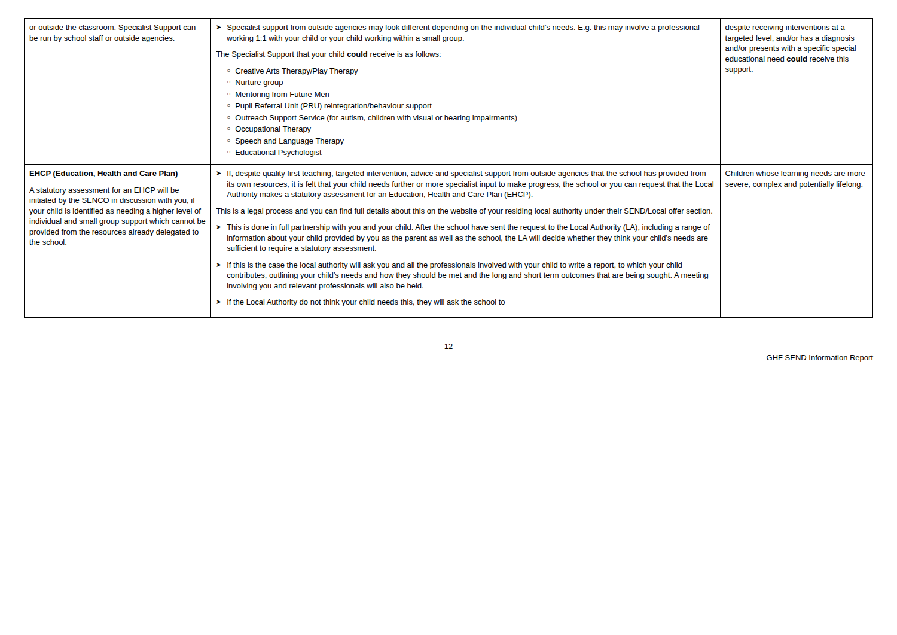| or outside the classroom. Specialist Support can be run by school staff or outside agencies. | Specialist support from outside agencies may look different depending on the individual child’s needs. E.g. this may involve a professional working 1:1 with your child or your child working within a small group. The Specialist Support that your child could receive is as follows: Creative Arts Therapy/Play Therapy Nurture group Mentoring from Future Men Pupil Referral Unit (PRU) reintegration/behaviour support Outreach Support Service (for autism, children with visual or hearing impairments) Occupational Therapy Speech and Language Therapy Educational Psychologist | despite receiving interventions at a targeted level, and/or has a diagnosis and/or presents with a specific special educational need could receive this support. |
| EHCP (Education, Health and Care Plan) A statutory assessment for an EHCP will be initiated by the SENCO in discussion with you, if your child is identified as needing a higher level of individual and small group support which cannot be provided from the resources already delegated to the school. | If, despite quality first teaching, targeted intervention, advice and specialist support from outside agencies that the school has provided from its own resources, it is felt that your child needs further or more specialist input to make progress, the school or you can request that the Local Authority makes a statutory assessment for an Education, Health and Care Plan (EHCP). This is a legal process and you can find full details about this on the website of your residing local authority under their SEND/Local offer section. This is done in full partnership with you and your child. After the school have sent the request to the Local Authority (LA), including a range of information about your child provided by you as the parent as well as the school, the LA will decide whether they think your child’s needs are sufficient to require a statutory assessment. If this is the case the local authority will ask you and all the professionals involved with your child to write a report, to which your child contributes, outlining your child’s needs and how they should be met and the long and short term outcomes that are being sought. A meeting involving you and relevant professionals will also be held. If the Local Authority do not think your child needs this, they will ask the school to | Children whose learning needs are more severe, complex and potentially lifelong. |
12
GHF SEND Information Report